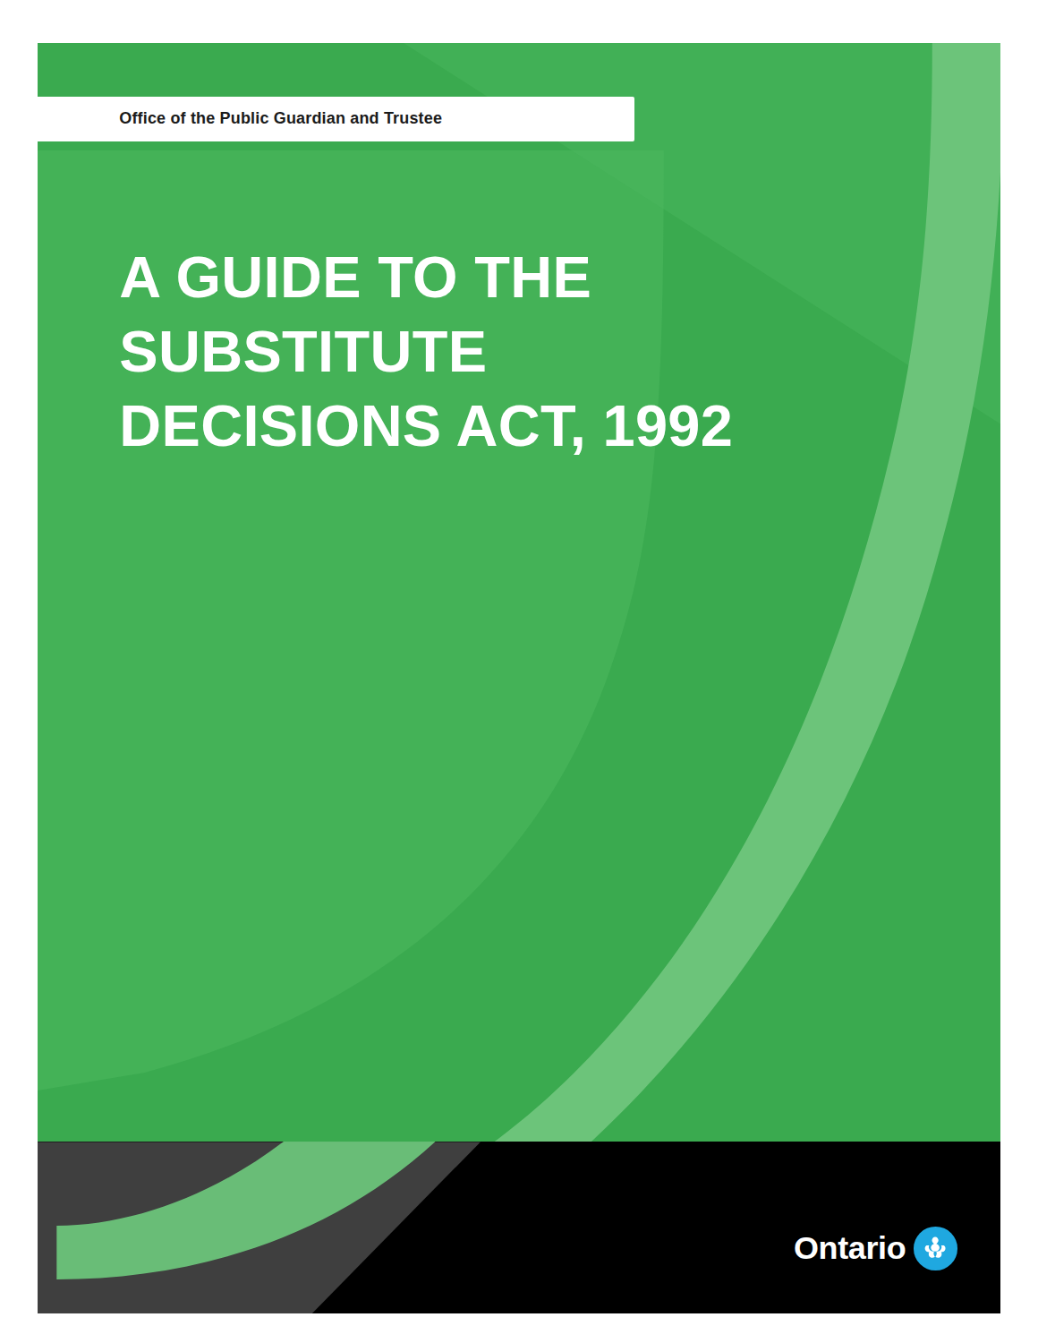Office of the Public Guardian and Trustee
A Guide to the Substitute Decisions Act, 1992
Ontario